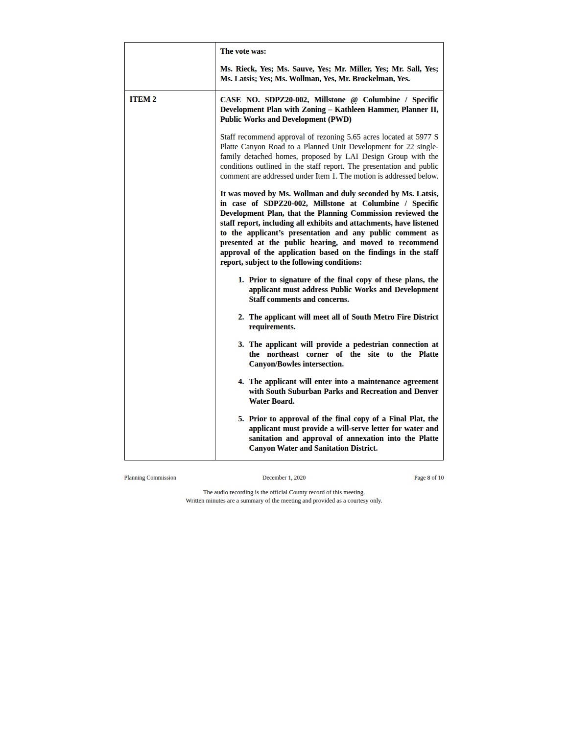| | The vote was: Ms. Rieck, Yes; Ms. Sauve, Yes; Mr. Miller, Yes; Mr. Sall, Yes; Ms. Latsis; Yes; Ms. Wollman, Yes, Mr. Brockelman, Yes. |
| ITEM 2 | CASE NO. SDPZ20-002, Millstone @ Columbine / Specific Development Plan with Zoning – Kathleen Hammer, Planner II, Public Works and Development (PWD) Staff recommend approval of rezoning 5.65 acres located at 5977 S Platte Canyon Road to a Planned Unit Development for 22 single-family detached homes, proposed by LAI Design Group with the conditions outlined in the staff report. The presentation and public comment are addressed under Item 1. The motion is addressed below. It was moved by Ms. Wollman and duly seconded by Ms. Latsis, in case of SDPZ20-002, Millstone at Columbine / Specific Development Plan, that the Planning Commission reviewed the staff report, including all exhibits and attachments, have listened to the applicant’s presentation and any public comment as presented at the public hearing, and moved to recommend approval of the application based on the findings in the staff report, subject to the following conditions: Prior to signature of the final copy of these plans, the applicant must address Public Works and Development Staff comments and concerns. The applicant will meet all of South Metro Fire District requirements. The applicant will provide a pedestrian connection at the northeast corner of the site to the Platte Canyon/Bowles intersection. The applicant will enter into a maintenance agreement with South Suburban Parks and Recreation and Denver Water Board. Prior to approval of the final copy of a Final Plat, the applicant must provide a will-serve letter for water and sanitation and approval of annexation into the Platte Canyon Water and Sanitation District. |
Planning Commission
December 1, 2020
Page 8 of 10
The audio recording is the official County record of this meeting.
Written minutes are a summary of the meeting and provided as a courtesy only.